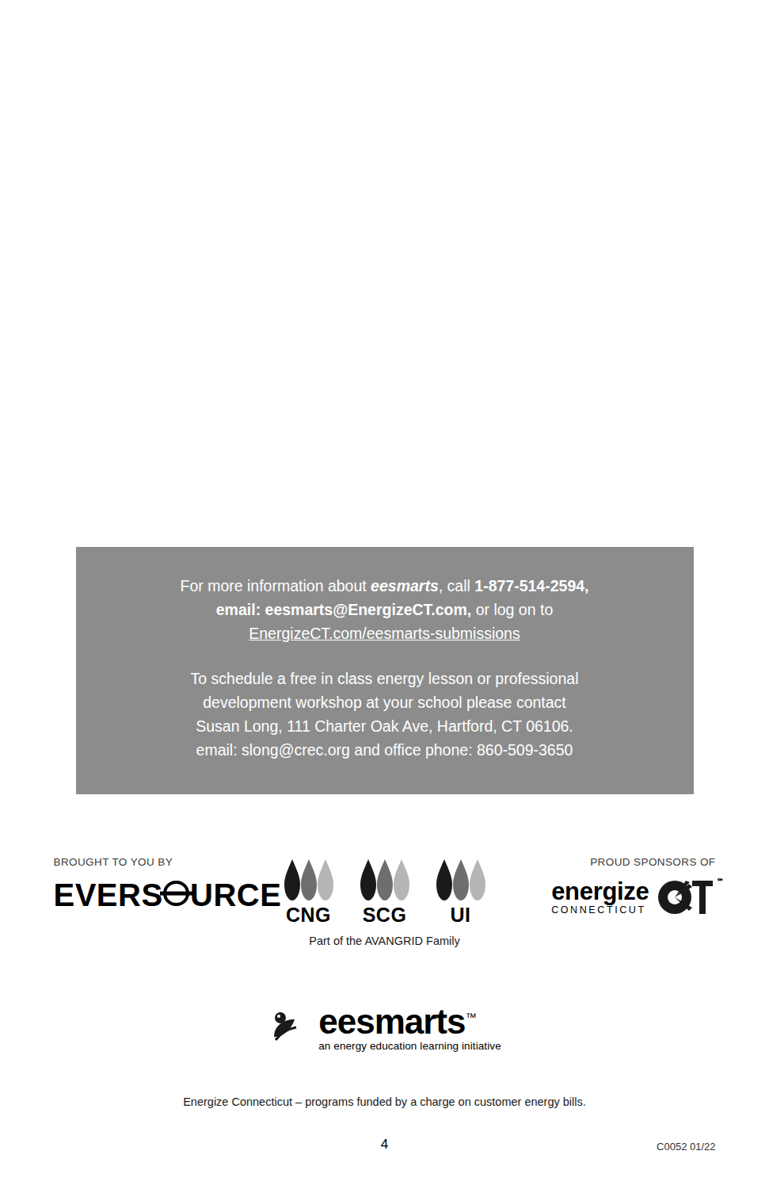For more information about eesmarts, call 1-877-514-2594,
email: eesmarts@EnergizeCT.com, or log on to
EnergizeCT.com/eesmarts-submissions
To schedule a free in class energy lesson or professional
development workshop at your school please contact
Susan Long, 111 Charter Oak Ave, Hartford, CT 06106.
email: slong@crec.org and office phone: 860-509-3650
BROUGHT TO YOU BY
EVERS URCE
CNG SCG UI
Part of the AVANGRID Family
PROUD SPONSORS OF
energize CONNECTICUT
℠
eesmarts™ an energy education learning initiative
Energize Connecticut – programs funded by a charge on customer energy bills.
4
C0052 01/22